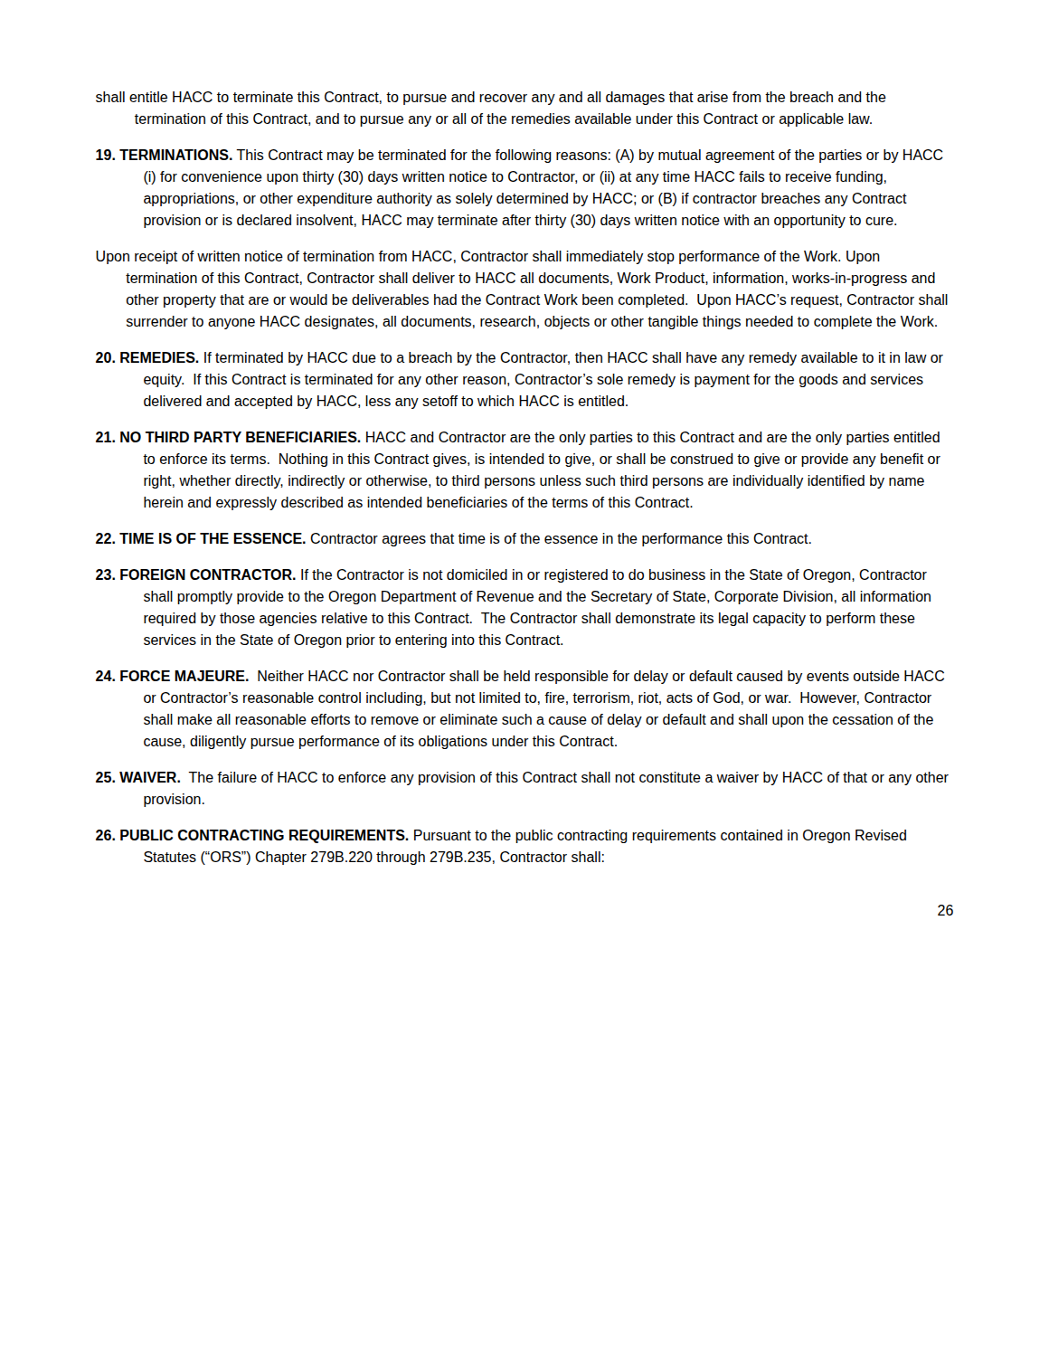shall entitle HACC to terminate this Contract, to pursue and recover any and all damages that arise from the breach and the termination of this Contract, and to pursue any or all of the remedies available under this Contract or applicable law.
19. TERMINATIONS. This Contract may be terminated for the following reasons: (A) by mutual agreement of the parties or by HACC (i) for convenience upon thirty (30) days written notice to Contractor, or (ii) at any time HACC fails to receive funding, appropriations, or other expenditure authority as solely determined by HACC; or (B) if contractor breaches any Contract provision or is declared insolvent, HACC may terminate after thirty (30) days written notice with an opportunity to cure.
Upon receipt of written notice of termination from HACC, Contractor shall immediately stop performance of the Work. Upon termination of this Contract, Contractor shall deliver to HACC all documents, Work Product, information, works-in-progress and other property that are or would be deliverables had the Contract Work been completed. Upon HACC’s request, Contractor shall surrender to anyone HACC designates, all documents, research, objects or other tangible things needed to complete the Work.
20. REMEDIES. If terminated by HACC due to a breach by the Contractor, then HACC shall have any remedy available to it in law or equity. If this Contract is terminated for any other reason, Contractor’s sole remedy is payment for the goods and services delivered and accepted by HACC, less any setoff to which HACC is entitled.
21. NO THIRD PARTY BENEFICIARIES. HACC and Contractor are the only parties to this Contract and are the only parties entitled to enforce its terms. Nothing in this Contract gives, is intended to give, or shall be construed to give or provide any benefit or right, whether directly, indirectly or otherwise, to third persons unless such third persons are individually identified by name herein and expressly described as intended beneficiaries of the terms of this Contract.
22. TIME IS OF THE ESSENCE. Contractor agrees that time is of the essence in the performance this Contract.
23. FOREIGN CONTRACTOR. If the Contractor is not domiciled in or registered to do business in the State of Oregon, Contractor shall promptly provide to the Oregon Department of Revenue and the Secretary of State, Corporate Division, all information required by those agencies relative to this Contract. The Contractor shall demonstrate its legal capacity to perform these services in the State of Oregon prior to entering into this Contract.
24. FORCE MAJEURE. Neither HACC nor Contractor shall be held responsible for delay or default caused by events outside HACC or Contractor’s reasonable control including, but not limited to, fire, terrorism, riot, acts of God, or war. However, Contractor shall make all reasonable efforts to remove or eliminate such a cause of delay or default and shall upon the cessation of the cause, diligently pursue performance of its obligations under this Contract.
25. WAIVER. The failure of HACC to enforce any provision of this Contract shall not constitute a waiver by HACC of that or any other provision.
26. PUBLIC CONTRACTING REQUIREMENTS. Pursuant to the public contracting requirements contained in Oregon Revised Statutes (“ORS”) Chapter 279B.220 through 279B.235, Contractor shall:
26